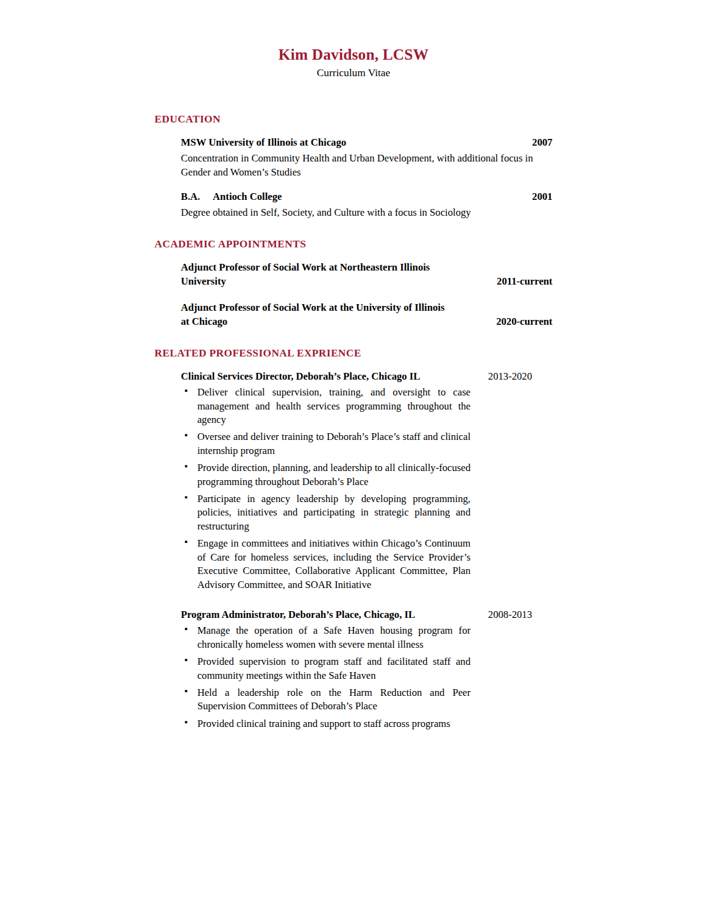Kim Davidson, LCSW
Curriculum Vitae
Education
MSW University of Illinois at Chicago 2007
Concentration in Community Health and Urban Development, with additional focus in Gender and Women’s Studies
B.A. Antioch College 2001
Degree obtained in Self, Society, and Culture with a focus in Sociology
Academic Appointments
Adjunct Professor of Social Work at Northeastern Illinois University 2011-current
Adjunct Professor of Social Work at the University of Illinois at Chicago 2020-current
Related Professional Exprience
Clinical Services Director, Deborah’s Place, Chicago IL
Deliver clinical supervision, training, and oversight to case management and health services programming throughout the agency
Oversee and deliver training to Deborah’s Place’s staff and clinical internship program
Provide direction, planning, and leadership to all clinically-focused programming throughout Deborah’s Place
Participate in agency leadership by developing programming, policies, initiatives and participating in strategic planning and restructuring
Engage in committees and initiatives within Chicago’s Continuum of Care for homeless services, including the Service Provider’s Executive Committee, Collaborative Applicant Committee, Plan Advisory Committee, and SOAR Initiative
2013-2020
Program Administrator, Deborah’s Place, Chicago, IL
Manage the operation of a Safe Haven housing program for chronically homeless women with severe mental illness
Provided supervision to program staff and facilitated staff and community meetings within the Safe Haven
Held a leadership role on the Harm Reduction and Peer Supervision Committees of Deborah’s Place
Provided clinical training and support to staff across programs
2008-2013